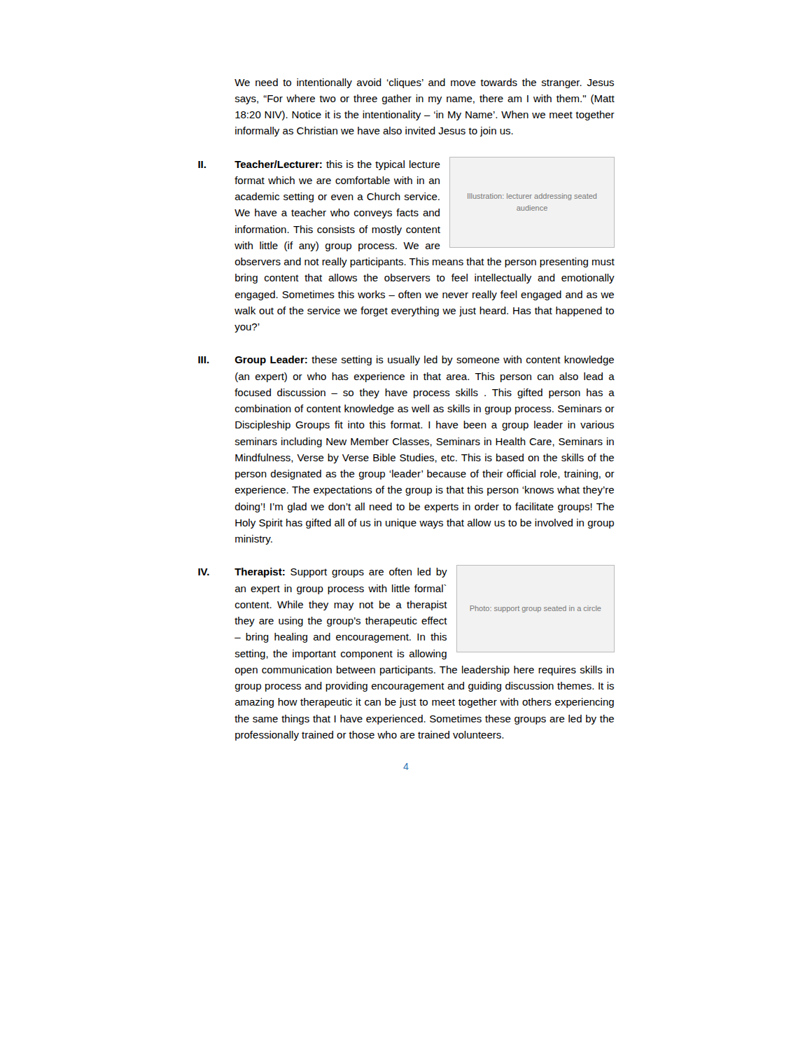We need to intentionally avoid ‘cliques’ and move towards the stranger. Jesus says, “For where two or three gather in my name, there am I with them." (Matt 18:20 NIV). Notice it is the intentionality – ‘in My Name’. When we meet together informally as Christian we have also invited Jesus to join us.
II.
Illustration: lecturer addressing seated audience
Teacher/Lecturer: this is the typical lecture format which we are comfortable with in an academic setting or even a Church service. We have a teacher who conveys facts and information. This consists of mostly content with little (if any) group process. We are observers and not really participants. This means that the person presenting must bring content that allows the observers to feel intellectually and emotionally engaged. Sometimes this works – often we never really feel engaged and as we walk out of the service we forget everything we just heard. Has that happened to you?’
III.
Group Leader: these setting is usually led by someone with content knowledge (an expert) or who has experience in that area. This person can also lead a focused discussion – so they have process skills . This gifted person has a combination of content knowledge as well as skills in group process. Seminars or Discipleship Groups fit into this format. I have been a group leader in various seminars including New Member Classes, Seminars in Health Care, Seminars in Mindfulness, Verse by Verse Bible Studies, etc. This is based on the skills of the person designated as the group ‘leader’ because of their official role, training, or experience. The expectations of the group is that this person ‘knows what they’re doing’! I’m glad we don’t all need to be experts in order to facilitate groups! The Holy Spirit has gifted all of us in unique ways that allow us to be involved in group ministry.
IV.
Photo: support group seated in a circle
Therapist: Support groups are often led by an expert in group process with little formal` content. While they may not be a therapist they are using the group’s therapeutic effect – bring healing and encouragement. In this setting, the important component is allowing open communication between participants. The leadership here requires skills in group process and providing encouragement and guiding discussion themes. It is amazing how therapeutic it can be just to meet together with others experiencing the same things that I have experienced. Sometimes these groups are led by the professionally trained or those who are trained volunteers.
4